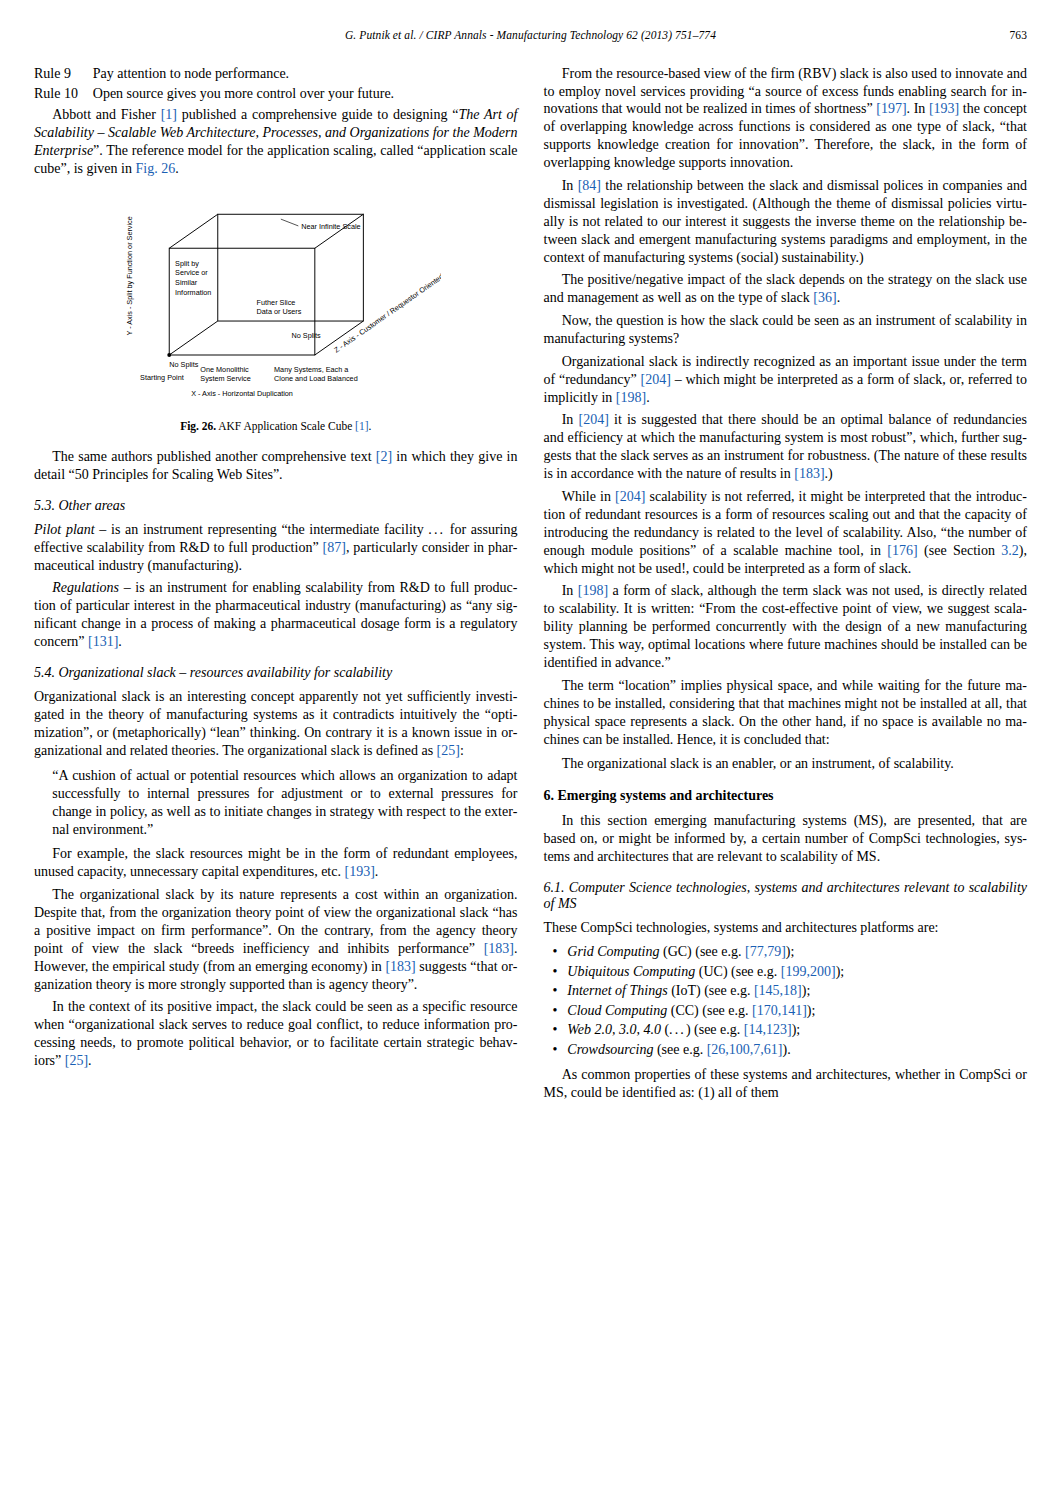G. Putnik et al. / CIRP Annals - Manufacturing Technology 62 (2013) 751–774
763
Rule 9 Pay attention to node performance.
Rule 10 Open source gives you more control over your future.
Abbott and Fisher [1] published a comprehensive guide to designing “The Art of Scalability – Scalable Web Architecture, Processes, and Organizations for the Modern Enterprise”. The reference model for the application scaling, called “application scale cube”, is given in Fig. 26.
Y - Axis - Split by Function or Service X - Axis - Horizontal Duplication Z - Axis - Customer / Requestor Oriented Splits Split by Service or Similar Information Near Infinite Scale Futher Slice Data or Users No Splits No Splits Starting Point One Monolithic System Service Many Systems, Each a Clone and Load Balanced
Fig. 26. AKF Application Scale Cube [1].
The same authors published another comprehensive text [2] in which they give in detail “50 Principles for Scaling Web Sites”.
5.3. Other areas
Pilot plant – is an instrument representing “the intermediate facility ... for assuring effective scalability from R&D to full production” [87], particularly consider in pharmaceutical industry (manufacturing).
Regulations – is an instrument for enabling scalability from R&D to full production of particular interest in the pharmaceutical industry (manufacturing) as “any significant change in a process of making a pharmaceutical dosage form is a regulatory concern” [131].
5.4. Organizational slack – resources availability for scalability
Organizational slack is an interesting concept apparently not yet sufficiently investigated in the theory of manufacturing systems as it contradicts intuitively the “optimization”, or (metaphorically) “lean” thinking. On contrary it is a known issue in organizational and related theories. The organizational slack is defined as [25]:
“A cushion of actual or potential resources which allows an organization to adapt successfully to internal pressures for adjustment or to external pressures for change in policy, as well as to initiate changes in strategy with respect to the external environment.”
For example, the slack resources might be in the form of redundant employees, unused capacity, unnecessary capital expenditures, etc. [193].
The organizational slack by its nature represents a cost within an organization. Despite that, from the organization theory point of view the organizational slack “has a positive impact on firm performance”. On the contrary, from the agency theory point of view the slack “breeds inefficiency and inhibits performance” [183]. However, the empirical study (from an emerging economy) in [183] suggests “that organization theory is more strongly supported than is agency theory”.
In the context of its positive impact, the slack could be seen as a specific resource when “organizational slack serves to reduce goal conflict, to reduce information processing needs, to promote political behavior, or to facilitate certain strategic behaviors” [25].
From the resource-based view of the firm (RBV) slack is also used to innovate and to employ novel services providing “a source of excess funds enabling search for innovations that would not be realized in times of shortness” [197]. In [193] the concept of overlapping knowledge across functions is considered as one type of slack, “that supports knowledge creation for innovation”. Therefore, the slack, in the form of overlapping knowledge supports innovation.
In [84] the relationship between the slack and dismissal polices in companies and dismissal legislation is investigated. (Although the theme of dismissal policies virtually is not related to our interest it suggests the inverse theme on the relationship between slack and emergent manufacturing systems paradigms and employment, in the context of manufacturing systems (social) sustainability.)
The positive/negative impact of the slack depends on the strategy on the slack use and management as well as on the type of slack [36].
Now, the question is how the slack could be seen as an instrument of scalability in manufacturing systems?
Organizational slack is indirectly recognized as an important issue under the term of “redundancy” [204] – which might be interpreted as a form of slack, or, referred to implicitly in [198].
In [204] it is suggested that there should be an optimal balance of redundancies and efficiency at which the manufacturing system is most robust”, which, further suggests that the slack serves as an instrument for robustness. (The nature of these results is in accordance with the nature of results in [183].)
While in [204] scalability is not referred, it might be interpreted that the introduction of redundant resources is a form of resources scaling out and that the capacity of introducing the redundancy is related to the level of scalability. Also, “the number of enough module positions” of a scalable machine tool, in [176] (see Section 3.2), which might not be used!, could be interpreted as a form of slack.
In [198] a form of slack, although the term slack was not used, is directly related to scalability. It is written: “From the cost-effective point of view, we suggest scalability planning be performed concurrently with the design of a new manufacturing system. This way, optimal locations where future machines should be installed can be identified in advance.”
The term “location” implies physical space, and while waiting for the future machines to be installed, considering that that machines might not be installed at all, that physical space represents a slack. On the other hand, if no space is available no machines can be installed. Hence, it is concluded that:
The organizational slack is an enabler, or an instrument, of scalability.
6. Emerging systems and architectures
In this section emerging manufacturing systems (MS), are presented, that are based on, or might be informed by, a certain number of CompSci technologies, systems and architectures that are relevant to scalability of MS.
6.1. Computer Science technologies, systems and architectures relevant to scalability of MS
These CompSci technologies, systems and architectures platforms are:
Grid Computing (GC) (see e.g. [77,79]);
Ubiquitous Computing (UC) (see e.g. [199,200]);
Internet of Things (IoT) (see e.g. [145,18]);
Cloud Computing (CC) (see e.g. [170,141]);
Web 2.0, 3.0, 4.0 (...) (see e.g. [14,123]);
Crowdsourcing (see e.g. [26,100,7,61]).
As common properties of these systems and architectures, whether in CompSci or MS, could be identified as: (1) all of them